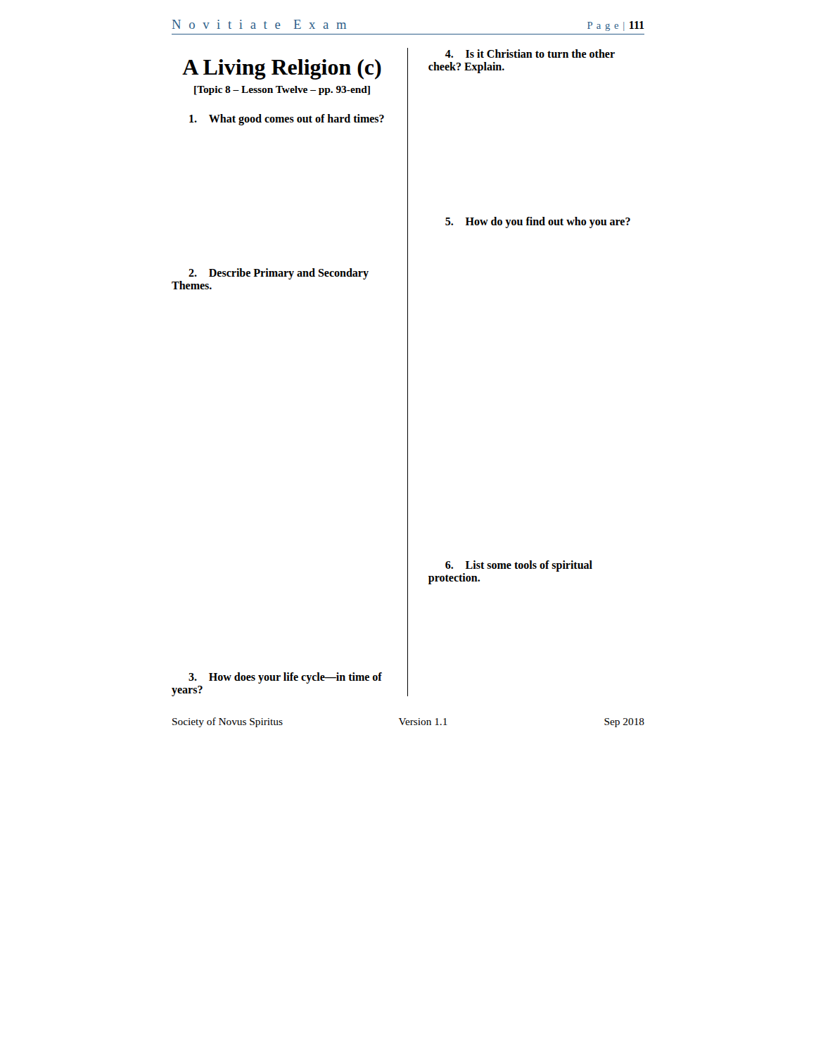N o v i t i a t e E x a m
P a g e | 111
A Living Religion (c)
[Topic 8 – Lesson Twelve – pp. 93-end]
1. What good comes out of hard times?
2. Describe Primary and Secondary Themes.
3. How does your life cycle—in time of years?
4. Is it Christian to turn the other cheek? Explain.
5. How do you find out who you are?
6. List some tools of spiritual protection.
Society of Novus Spiritus Version 1.1 Sep 2018